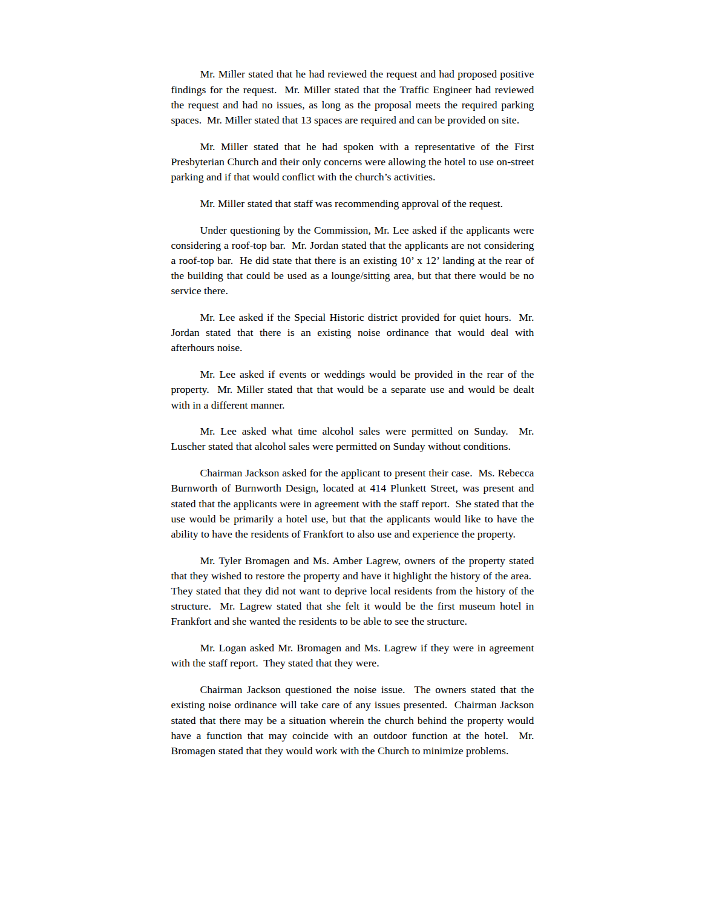Mr. Miller stated that he had reviewed the request and had proposed positive findings for the request. Mr. Miller stated that the Traffic Engineer had reviewed the request and had no issues, as long as the proposal meets the required parking spaces. Mr. Miller stated that 13 spaces are required and can be provided on site.
Mr. Miller stated that he had spoken with a representative of the First Presbyterian Church and their only concerns were allowing the hotel to use on-street parking and if that would conflict with the church’s activities.
Mr. Miller stated that staff was recommending approval of the request.
Under questioning by the Commission, Mr. Lee asked if the applicants were considering a roof-top bar. Mr. Jordan stated that the applicants are not considering a roof-top bar. He did state that there is an existing 10’ x 12’ landing at the rear of the building that could be used as a lounge/sitting area, but that there would be no service there.
Mr. Lee asked if the Special Historic district provided for quiet hours. Mr. Jordan stated that there is an existing noise ordinance that would deal with afterhours noise.
Mr. Lee asked if events or weddings would be provided in the rear of the property. Mr. Miller stated that that would be a separate use and would be dealt with in a different manner.
Mr. Lee asked what time alcohol sales were permitted on Sunday. Mr. Luscher stated that alcohol sales were permitted on Sunday without conditions.
Chairman Jackson asked for the applicant to present their case. Ms. Rebecca Burnworth of Burnworth Design, located at 414 Plunkett Street, was present and stated that the applicants were in agreement with the staff report. She stated that the use would be primarily a hotel use, but that the applicants would like to have the ability to have the residents of Frankfort to also use and experience the property.
Mr. Tyler Bromagen and Ms. Amber Lagrew, owners of the property stated that they wished to restore the property and have it highlight the history of the area. They stated that they did not want to deprive local residents from the history of the structure. Mr. Lagrew stated that she felt it would be the first museum hotel in Frankfort and she wanted the residents to be able to see the structure.
Mr. Logan asked Mr. Bromagen and Ms. Lagrew if they were in agreement with the staff report. They stated that they were.
Chairman Jackson questioned the noise issue. The owners stated that the existing noise ordinance will take care of any issues presented. Chairman Jackson stated that there may be a situation wherein the church behind the property would have a function that may coincide with an outdoor function at the hotel. Mr. Bromagen stated that they would work with the Church to minimize problems.